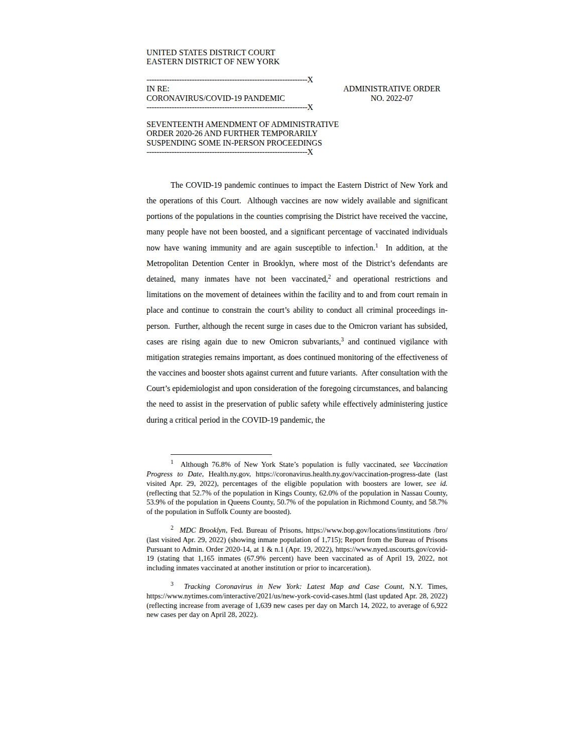UNITED STATES DISTRICT COURT
EASTERN DISTRICT OF NEW YORK
----------------------------------------------------------------X
IN RE:
CORONAVIRUS/COVID-19 PANDEMIC
ADMINISTRATIVE ORDER
NO. 2022-07
----------------------------------------------------------------X
SEVENTEENTH AMENDMENT OF ADMINISTRATIVE
ORDER 2020-26 AND FURTHER TEMPORARILY
SUSPENDING SOME IN-PERSON PROCEEDINGS
----------------------------------------------------------------X
The COVID-19 pandemic continues to impact the Eastern District of New York and the operations of this Court. Although vaccines are now widely available and significant portions of the populations in the counties comprising the District have received the vaccine, many people have not been boosted, and a significant percentage of vaccinated individuals now have waning immunity and are again susceptible to infection.1 In addition, at the Metropolitan Detention Center in Brooklyn, where most of the District’s defendants are detained, many inmates have not been vaccinated,2 and operational restrictions and limitations on the movement of detainees within the facility and to and from court remain in place and continue to constrain the court’s ability to conduct all criminal proceedings in-person. Further, although the recent surge in cases due to the Omicron variant has subsided, cases are rising again due to new Omicron subvariants,3 and continued vigilance with mitigation strategies remains important, as does continued monitoring of the effectiveness of the vaccines and booster shots against current and future variants. After consultation with the Court’s epidemiologist and upon consideration of the foregoing circumstances, and balancing the need to assist in the preservation of public safety while effectively administering justice during a critical period in the COVID-19 pandemic, the
1 Although 76.8% of New York State’s population is fully vaccinated, see Vaccination Progress to Date, Health.ny.gov, https://coronavirus.health.ny.gov/vaccination-progress-date (last visited Apr. 29, 2022), percentages of the eligible population with boosters are lower, see id. (reflecting that 52.7% of the population in Kings County, 62.0% of the population in Nassau County, 53.9% of the population in Queens County, 50.7% of the population in Richmond County, and 58.7% of the population in Suffolk County are boosted).
2 MDC Brooklyn, Fed. Bureau of Prisons, https://www.bop.gov/locations/institutions /bro/ (last visited Apr. 29, 2022) (showing inmate population of 1,715); Report from the Bureau of Prisons Pursuant to Admin. Order 2020-14, at 1 & n.1 (Apr. 19, 2022), https://www.nyed.uscourts.gov/covid-19 (stating that 1,165 inmates (67.9% percent) have been vaccinated as of April 19, 2022, not including inmates vaccinated at another institution or prior to incarceration).
3 Tracking Coronavirus in New York: Latest Map and Case Count, N.Y. Times, https://www.nytimes.com/interactive/2021/us/new-york-covid-cases.html (last updated Apr. 28, 2022) (reflecting increase from average of 1,639 new cases per day on March 14, 2022, to average of 6,922 new cases per day on April 28, 2022).